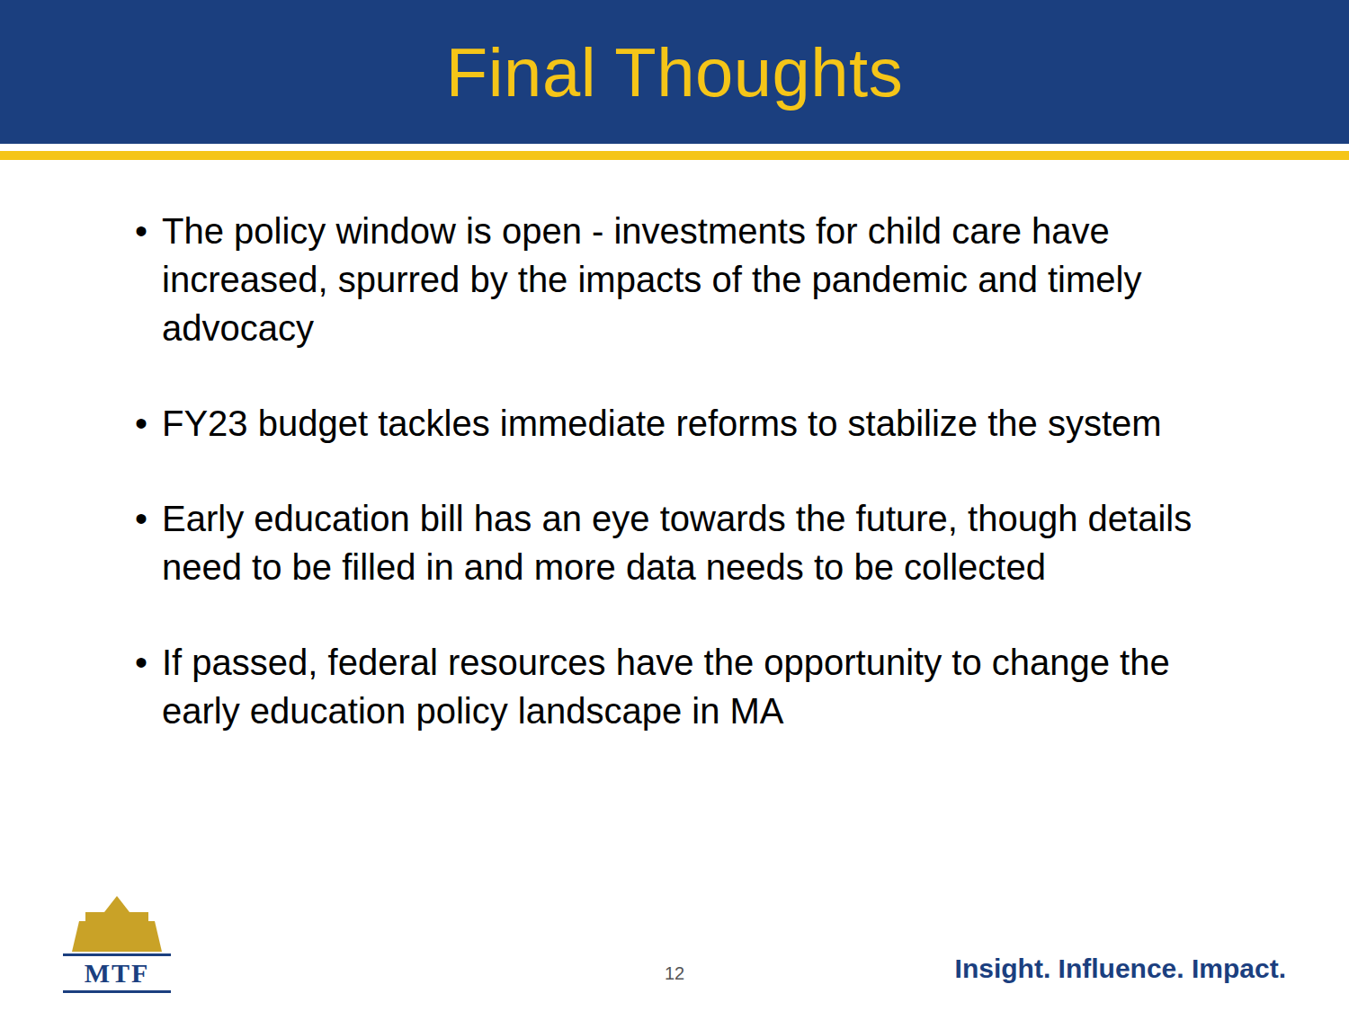Final Thoughts
The policy window is open - investments for child care have increased, spurred by the impacts of the pandemic and timely advocacy
FY23 budget tackles immediate reforms to stabilize the system
Early education bill has an eye towards the future, though details need to be filled in and more data needs to be collected
If passed, federal resources have the opportunity to change the early education policy landscape in MA
MTF
12
Insight. Influence. Impact.